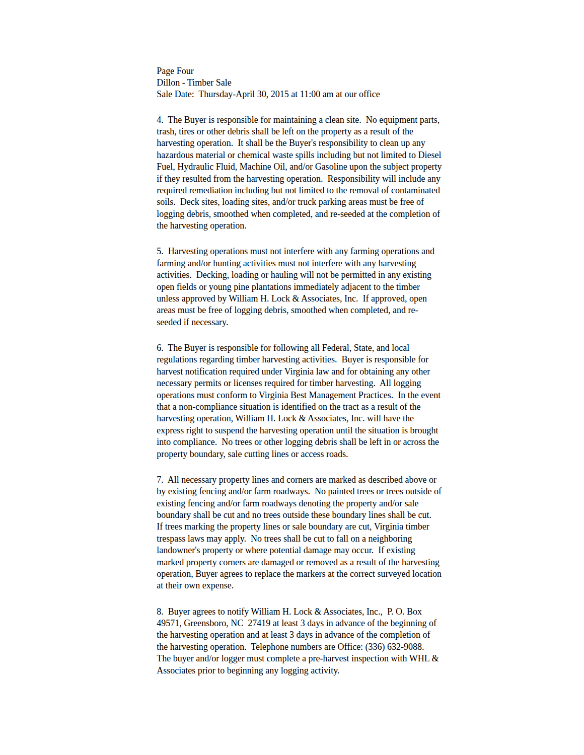Page Four
Dillon - Timber Sale
Sale Date: Thursday-April 30, 2015 at 11:00 am at our office
4. The Buyer is responsible for maintaining a clean site. No equipment parts, trash, tires or other debris shall be left on the property as a result of the harvesting operation. It shall be the Buyer's responsibility to clean up any hazardous material or chemical waste spills including but not limited to Diesel Fuel, Hydraulic Fluid, Machine Oil, and/or Gasoline upon the subject property if they resulted from the harvesting operation. Responsibility will include any required remediation including but not limited to the removal of contaminated soils. Deck sites, loading sites, and/or truck parking areas must be free of logging debris, smoothed when completed, and re-seeded at the completion of the harvesting operation.
5. Harvesting operations must not interfere with any farming operations and farming and/or hunting activities must not interfere with any harvesting activities. Decking, loading or hauling will not be permitted in any existing open fields or young pine plantations immediately adjacent to the timber unless approved by William H. Lock & Associates, Inc. If approved, open areas must be free of logging debris, smoothed when completed, and re-seeded if necessary.
6. The Buyer is responsible for following all Federal, State, and local regulations regarding timber harvesting activities. Buyer is responsible for harvest notification required under Virginia law and for obtaining any other necessary permits or licenses required for timber harvesting. All logging operations must conform to Virginia Best Management Practices. In the event that a non-compliance situation is identified on the tract as a result of the harvesting operation, William H. Lock & Associates, Inc. will have the express right to suspend the harvesting operation until the situation is brought into compliance. No trees or other logging debris shall be left in or across the property boundary, sale cutting lines or access roads.
7. All necessary property lines and corners are marked as described above or by existing fencing and/or farm roadways. No painted trees or trees outside of existing fencing and/or farm roadways denoting the property and/or sale boundary shall be cut and no trees outside these boundary lines shall be cut. If trees marking the property lines or sale boundary are cut, Virginia timber trespass laws may apply. No trees shall be cut to fall on a neighboring landowner's property or where potential damage may occur. If existing marked property corners are damaged or removed as a result of the harvesting operation, Buyer agrees to replace the markers at the correct surveyed location at their own expense.
8. Buyer agrees to notify William H. Lock & Associates, Inc., P. O. Box 49571, Greensboro, NC 27419 at least 3 days in advance of the beginning of the harvesting operation and at least 3 days in advance of the completion of the harvesting operation. Telephone numbers are Office: (336) 632-9088. The buyer and/or logger must complete a pre-harvest inspection with WHL & Associates prior to beginning any logging activity.